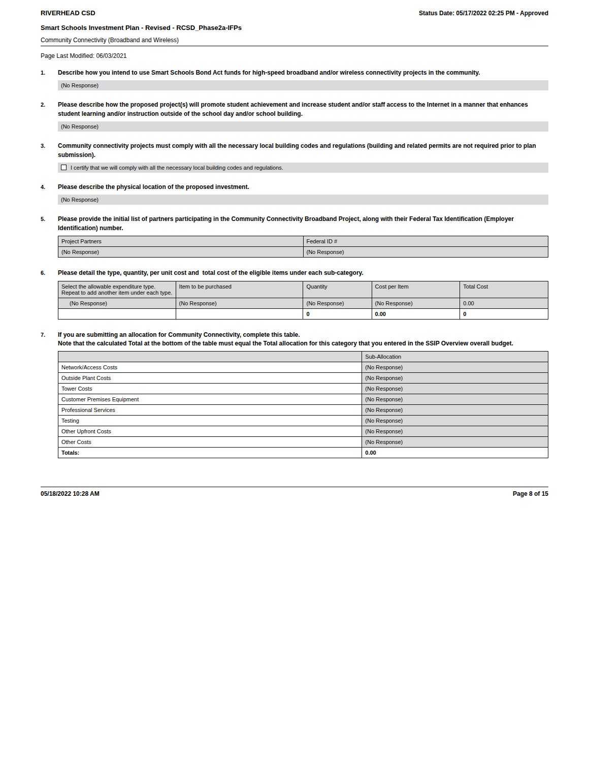RIVERHEAD CSD
Status Date: 05/17/2022 02:25 PM - Approved
Smart Schools Investment Plan - Revised - RCSD_Phase2a-IFPs
Community Connectivity (Broadband and Wireless)
Page Last Modified: 06/03/2021
1.
Describe how you intend to use Smart Schools Bond Act funds for high-speed broadband and/or wireless connectivity projects in the community.
(No Response)
2.
Please describe how the proposed project(s) will promote student achievement and increase student and/or staff access to the Internet in a manner that enhances student learning and/or instruction outside of the school day and/or school building.
(No Response)
3.
Community connectivity projects must comply with all the necessary local building codes and regulations (building and related permits are not required prior to plan submission).
I certify that we will comply with all the necessary local building codes and regulations.
4.
Please describe the physical location of the proposed investment.
(No Response)
5.
Please provide the initial list of partners participating in the Community Connectivity Broadband Project, along with their Federal Tax Identification (Employer Identification) number.
| Project Partners | Federal ID # |
| --- | --- |
| (No Response) | (No Response) |
6.
Please detail the type, quantity, per unit cost and total cost of the eligible items under each sub-category.
| Select the allowable expenditure type. Repeat to add another item under each type. | Item to be purchased | Quantity | Cost per Item | Total Cost |
| --- | --- | --- | --- | --- |
| (No Response) | (No Response) | (No Response) | (No Response) | 0.00 |
| | | 0 | 0.00 | 0 |
7.
If you are submitting an allocation for Community Connectivity, complete this table.
Note that the calculated Total at the bottom of the table must equal the Total allocation for this category that you entered in the SSIP Overview overall budget.
| | Sub-Allocation |
| --- | --- |
| Network/Access Costs | (No Response) |
| Outside Plant Costs | (No Response) |
| Tower Costs | (No Response) |
| Customer Premises Equipment | (No Response) |
| Professional Services | (No Response) |
| Testing | (No Response) |
| Other Upfront Costs | (No Response) |
| Other Costs | (No Response) |
| Totals: | 0.00 |
05/18/2022 10:28 AM
Page 8 of 15